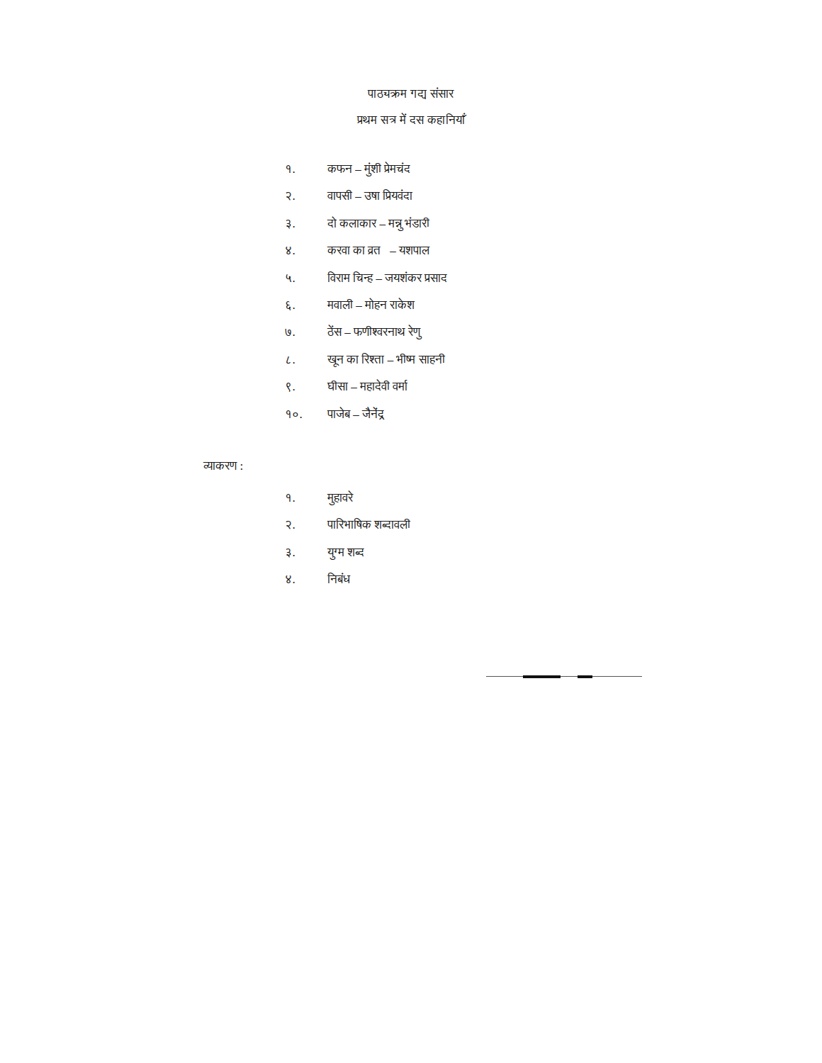पाठ्यक्रम गद्य संसार
प्रथम सत्र में दस कहानियाँ
१. कफन – मुंशी प्रेमचंद
२. वापसी – उषा प्रियवंदा
३. दो कलाकार – मन्नु भंडारी
४. करवा का व्रत – यशपाल
५. विराम चिन्ह – जयशंकर प्रसाद
६. मवाली – मोहन राकेश
७. ठेंस – फणीश्वरनाथ रेणु
८. खून का रिश्ता – भीष्म साहनी
९. घीसा – महादेवी वर्मा
१०. पाजेब – जैनेंद्र
व्याकरण :
१. मुहावरे
२. पारिभाषिक शब्दावली
३. युग्म शब्द
४. निबंध